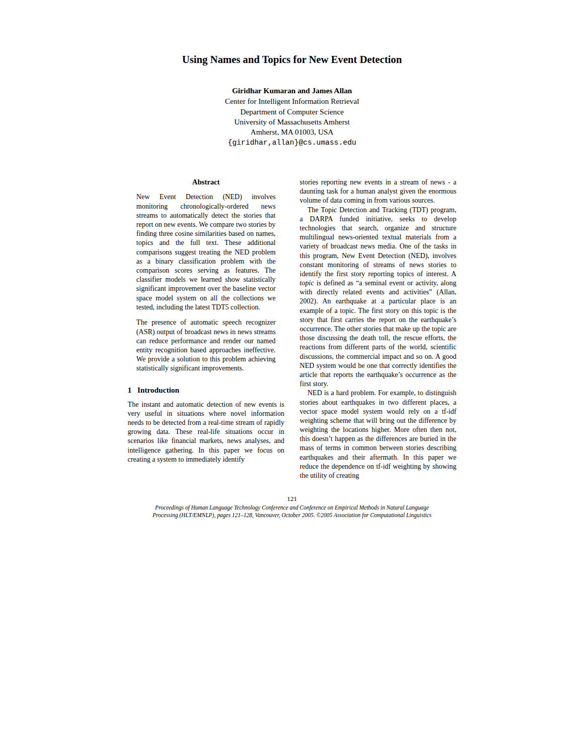Using Names and Topics for New Event Detection
Giridhar Kumaran and James Allan
Center for Intelligent Information Retrieval
Department of Computer Science
University of Massachusetts Amherst
Amherst, MA 01003, USA
{giridhar,allan}@cs.umass.edu
Abstract
New Event Detection (NED) involves monitoring chronologically-ordered news streams to automatically detect the stories that report on new events. We compare two stories by finding three cosine similarities based on names, topics and the full text. These additional comparisons suggest treating the NED problem as a binary classification problem with the comparison scores serving as features. The classifier models we learned show statistically significant improvement over the baseline vector space model system on all the collections we tested, including the latest TDT5 collection.
The presence of automatic speech recognizer (ASR) output of broadcast news in news streams can reduce performance and render our named entity recognition based approaches ineffective. We provide a solution to this problem achieving statistically significant improvements.
1 Introduction
The instant and automatic detection of new events is very useful in situations where novel information needs to be detected from a real-time stream of rapidly growing data. These real-life situations occur in scenarios like financial markets, news analyses, and intelligence gathering. In this paper we focus on creating a system to immediately identify
stories reporting new events in a stream of news - a daunting task for a human analyst given the enormous volume of data coming in from various sources.
The Topic Detection and Tracking (TDT) program, a DARPA funded initiative, seeks to develop technologies that search, organize and structure multilingual news-oriented textual materials from a variety of broadcast news media. One of the tasks in this program, New Event Detection (NED), involves constant monitoring of streams of news stories to identify the first story reporting topics of interest. A topic is defined as “a seminal event or activity, along with directly related events and activities” (Allan, 2002). An earthquake at a particular place is an example of a topic. The first story on this topic is the story that first carries the report on the earthquake’s occurrence. The other stories that make up the topic are those discussing the death toll, the rescue efforts, the reactions from different parts of the world, scientific discussions, the commercial impact and so on. A good NED system would be one that correctly identifies the article that reports the earthquake’s occurrence as the first story.
NED is a hard problem. For example, to distinguish stories about earthquakes in two different places, a vector space model system would rely on a tf-idf weighting scheme that will bring out the difference by weighting the locations higher. More often then not, this doesn’t happen as the differences are buried in the mass of terms in common between stories describing earthquakes and their aftermath. In this paper we reduce the dependence on tf-idf weighting by showing the utility of creating
121
Proceedings of Human Language Technology Conference and Conference on Empirical Methods in Natural Language
Processing (HLT/EMNLP), pages 121–128, Vancouver, October 2005. ©2005 Association for Computational Linguistics